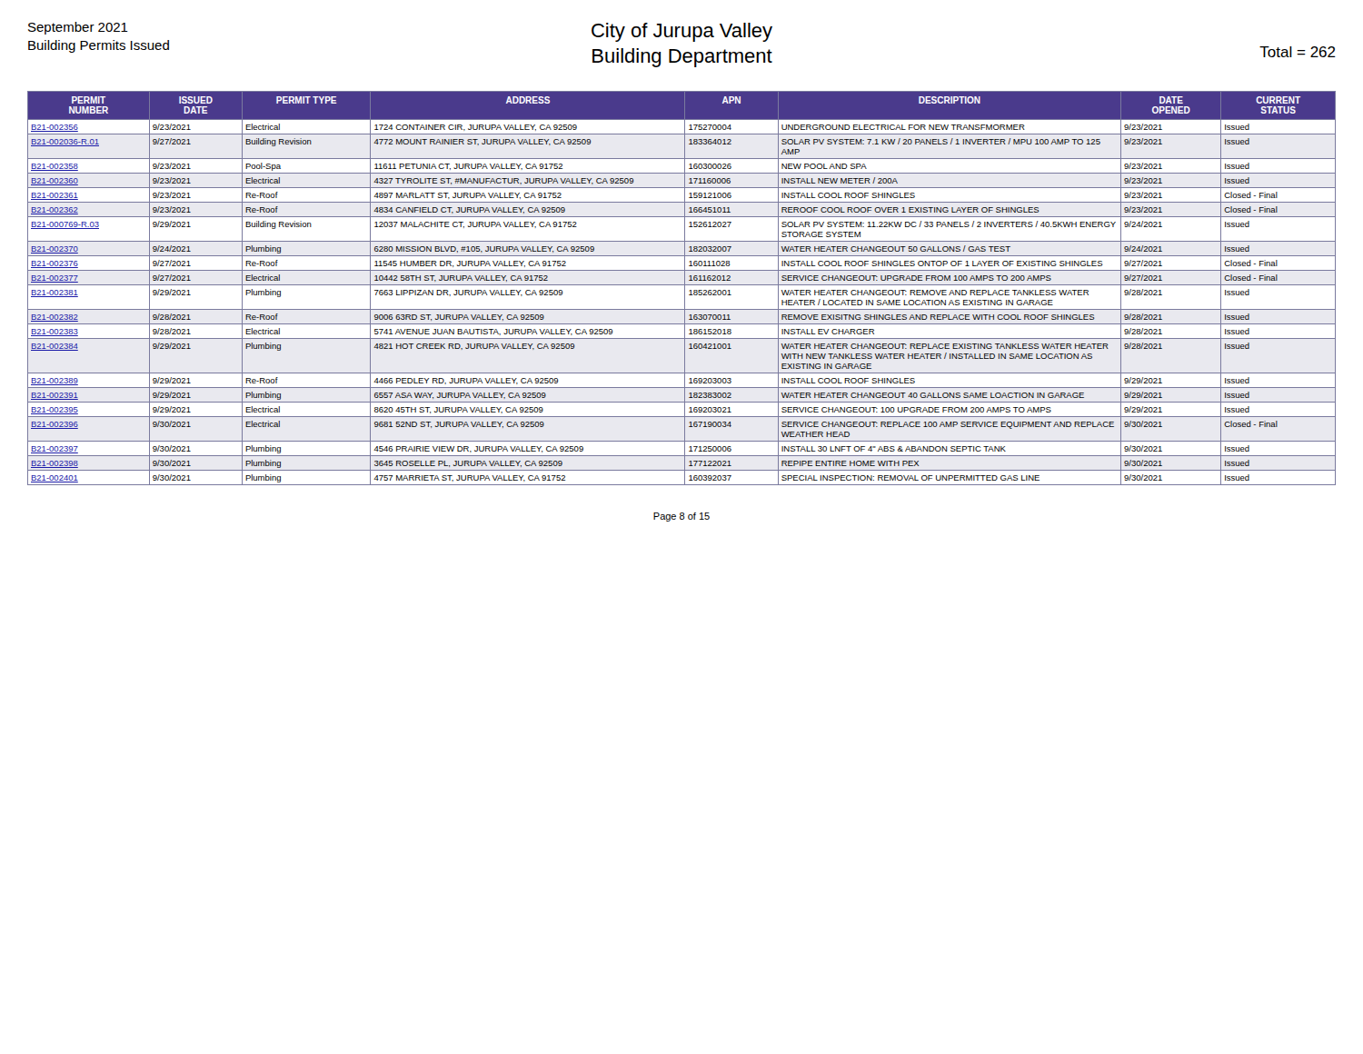September 2021
Building Permits Issued
City of Jurupa Valley
Building Department
Total = 262
| PERMIT NUMBER | ISSUED DATE | PERMIT TYPE | ADDRESS | APN | DESCRIPTION | DATE OPENED | CURRENT STATUS |
| --- | --- | --- | --- | --- | --- | --- | --- |
| B21-002356 | 9/23/2021 | Electrical | 1724 CONTAINER CIR, JURUPA VALLEY, CA 92509 | 175270004 | UNDERGROUND ELECTRICAL FOR NEW TRANSFMORMER | 9/23/2021 | Issued |
| B21-002036-R.01 | 9/27/2021 | Building Revision | 4772 MOUNT RAINIER ST, JURUPA VALLEY, CA 92509 | 183364012 | SOLAR PV SYSTEM: 7.1 KW / 20 PANELS / 1 INVERTER / MPU 100 AMP TO 125 AMP | 9/23/2021 | Issued |
| B21-002358 | 9/23/2021 | Pool-Spa | 11611 PETUNIA CT, JURUPA VALLEY, CA 91752 | 160300026 | NEW POOL AND SPA | 9/23/2021 | Issued |
| B21-002360 | 9/23/2021 | Electrical | 4327 TYROLITE ST, #MANUFACTUR, JURUPA VALLEY, CA 92509 | 171160006 | INSTALL NEW METER / 200A | 9/23/2021 | Issued |
| B21-002361 | 9/23/2021 | Re-Roof | 4897 MARLATT ST, JURUPA VALLEY, CA 91752 | 159121006 | INSTALL COOL ROOF SHINGLES | 9/23/2021 | Closed - Final |
| B21-002362 | 9/23/2021 | Re-Roof | 4834 CANFIELD CT, JURUPA VALLEY, CA 92509 | 166451011 | REROOF COOL ROOF OVER 1 EXISTING LAYER OF SHINGLES | 9/23/2021 | Closed - Final |
| B21-000769-R.03 | 9/29/2021 | Building Revision | 12037 MALACHITE CT, JURUPA VALLEY, CA 91752 | 152612027 | SOLAR PV SYSTEM: 11.22KW DC / 33 PANELS / 2 INVERTERS / 40.5KWH ENERGY STORAGE SYSTEM | 9/24/2021 | Issued |
| B21-002370 | 9/24/2021 | Plumbing | 6280 MISSION BLVD, #105, JURUPA VALLEY, CA 92509 | 182032007 | WATER HEATER CHANGEOUT 50 GALLONS / GAS TEST | 9/24/2021 | Issued |
| B21-002376 | 9/27/2021 | Re-Roof | 11545 HUMBER DR, JURUPA VALLEY, CA 91752 | 160111028 | INSTALL COOL ROOF SHINGLES ONTOP OF 1 LAYER OF EXISTING SHINGLES | 9/27/2021 | Closed - Final |
| B21-002377 | 9/27/2021 | Electrical | 10442 58TH ST, JURUPA VALLEY, CA 91752 | 161162012 | SERVICE CHANGEOUT: UPGRADE FROM 100 AMPS TO 200 AMPS | 9/27/2021 | Closed - Final |
| B21-002381 | 9/29/2021 | Plumbing | 7663 LIPPIZAN DR, JURUPA VALLEY, CA 92509 | 185262001 | WATER HEATER CHANGEOUT: REMOVE AND REPLACE TANKLESS WATER HEATER / LOCATED IN SAME LOCATION AS EXISTING IN GARAGE | 9/28/2021 | Issued |
| B21-002382 | 9/28/2021 | Re-Roof | 9006 63RD ST, JURUPA VALLEY, CA 92509 | 163070011 | REMOVE EXISITNG SHINGLES AND REPLACE WITH COOL ROOF SHINGLES | 9/28/2021 | Issued |
| B21-002383 | 9/28/2021 | Electrical | 5741 AVENUE JUAN BAUTISTA, JURUPA VALLEY, CA 92509 | 186152018 | INSTALL EV CHARGER | 9/28/2021 | Issued |
| B21-002384 | 9/29/2021 | Plumbing | 4821 HOT CREEK RD, JURUPA VALLEY, CA 92509 | 160421001 | WATER HEATER CHANGEOUT: REPLACE EXISTING TANKLESS WATER HEATER WITH NEW TANKLESS WATER HEATER / INSTALLED IN SAME LOCATION AS EXISTING IN GARAGE | 9/28/2021 | Issued |
| B21-002389 | 9/29/2021 | Re-Roof | 4466 PEDLEY RD, JURUPA VALLEY, CA 92509 | 169203003 | INSTALL COOL ROOF SHINGLES | 9/29/2021 | Issued |
| B21-002391 | 9/29/2021 | Plumbing | 6557 ASA WAY, JURUPA VALLEY, CA 92509 | 182383002 | WATER HEATER CHANGEOUT 40 GALLONS SAME LOACTION IN GARAGE | 9/29/2021 | Issued |
| B21-002395 | 9/29/2021 | Electrical | 8620 45TH ST, JURUPA VALLEY, CA 92509 | 169203021 | SERVICE CHANGEOUT: 100 UPGRADE FROM 200 AMPS TO AMPS | 9/29/2021 | Issued |
| B21-002396 | 9/30/2021 | Electrical | 9681 52ND ST, JURUPA VALLEY, CA 92509 | 167190034 | SERVICE CHANGEOUT: REPLACE 100 AMP SERVICE EQUIPMENT AND REPLACE WEATHER HEAD | 9/30/2021 | Closed - Final |
| B21-002397 | 9/30/2021 | Plumbing | 4546 PRAIRIE VIEW DR, JURUPA VALLEY, CA 92509 | 171250006 | INSTALL 30 LNFT OF 4" ABS & ABANDON SEPTIC TANK | 9/30/2021 | Issued |
| B21-002398 | 9/30/2021 | Plumbing | 3645 ROSELLE PL, JURUPA VALLEY, CA 92509 | 177122021 | REPIPE ENTIRE HOME WITH PEX | 9/30/2021 | Issued |
| B21-002401 | 9/30/2021 | Plumbing | 4757 MARRIETA ST, JURUPA VALLEY, CA 91752 | 160392037 | SPECIAL INSPECTION: REMOVAL OF UNPERMITTED GAS LINE | 9/30/2021 | Issued |
Page 8 of 15